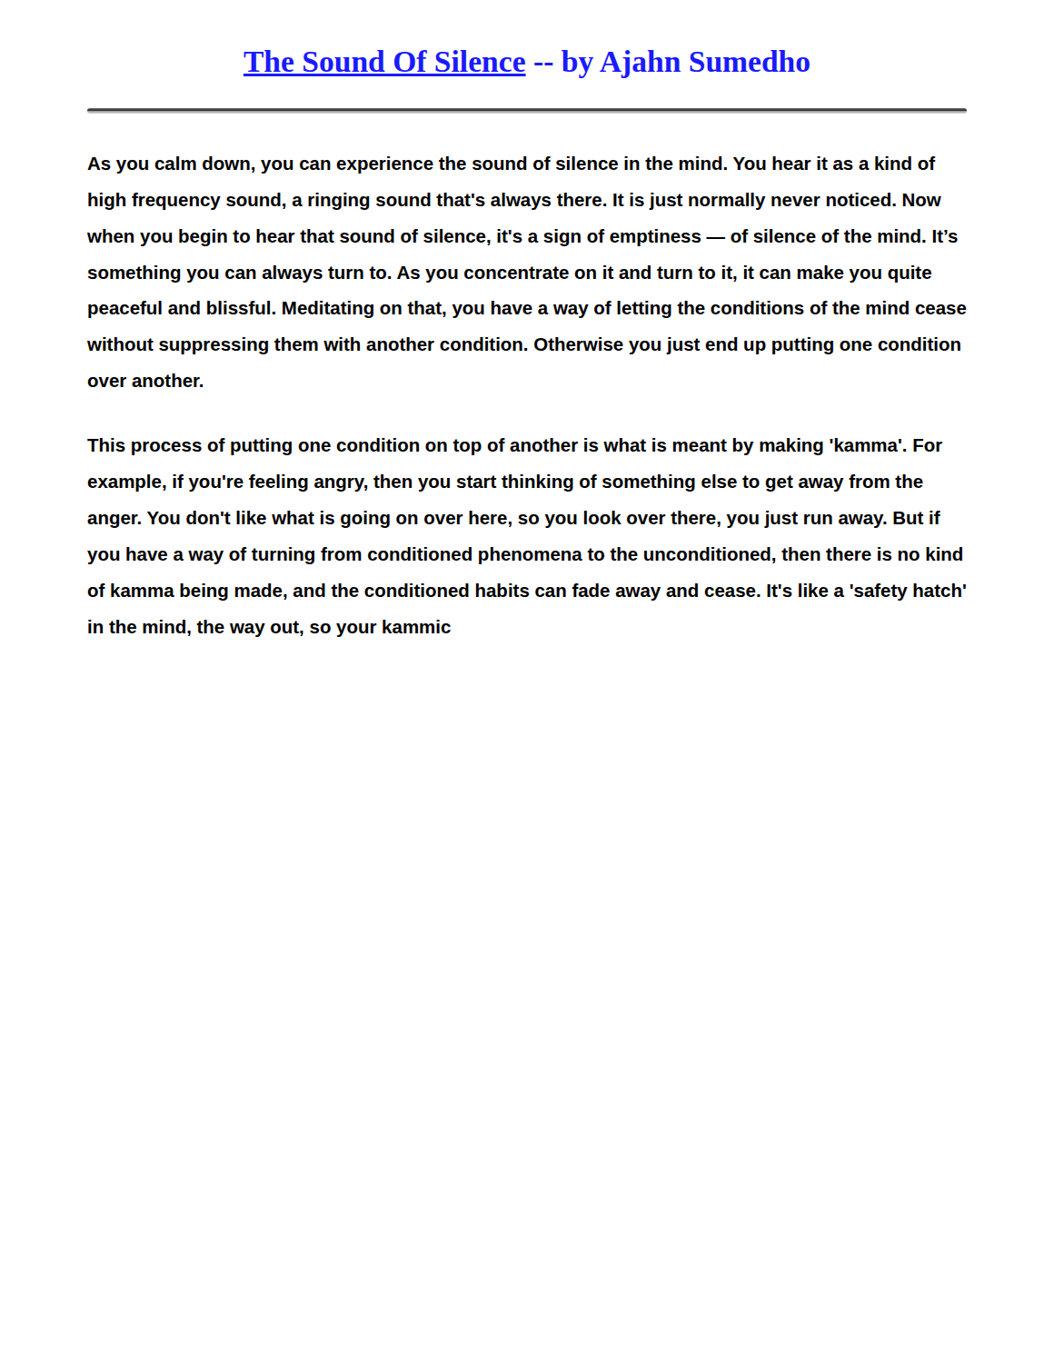The Sound Of Silence -- by Ajahn Sumedho
As you calm down, you can experience the sound of silence in the mind. You hear it as a kind of high frequency sound, a ringing sound that's always there. It is just normally never noticed. Now when you begin to hear that sound of silence, it's a sign of emptiness — of silence of the mind. It’s something you can always turn to. As you concentrate on it and turn to it, it can make you quite peaceful and blissful. Meditating on that, you have a way of letting the conditions of the mind cease without suppressing them with another condition. Otherwise you just end up putting one condition over another.
This process of putting one condition on top of another is what is meant by making 'kamma'. For example, if you're feeling angry, then you start thinking of something else to get away from the anger. You don't like what is going on over here, so you look over there, you just run away. But if you have a way of turning from conditioned phenomena to the unconditioned, then there is no kind of kamma being made, and the conditioned habits can fade away and cease. It's like a 'safety hatch' in the mind, the way out, so your kammic